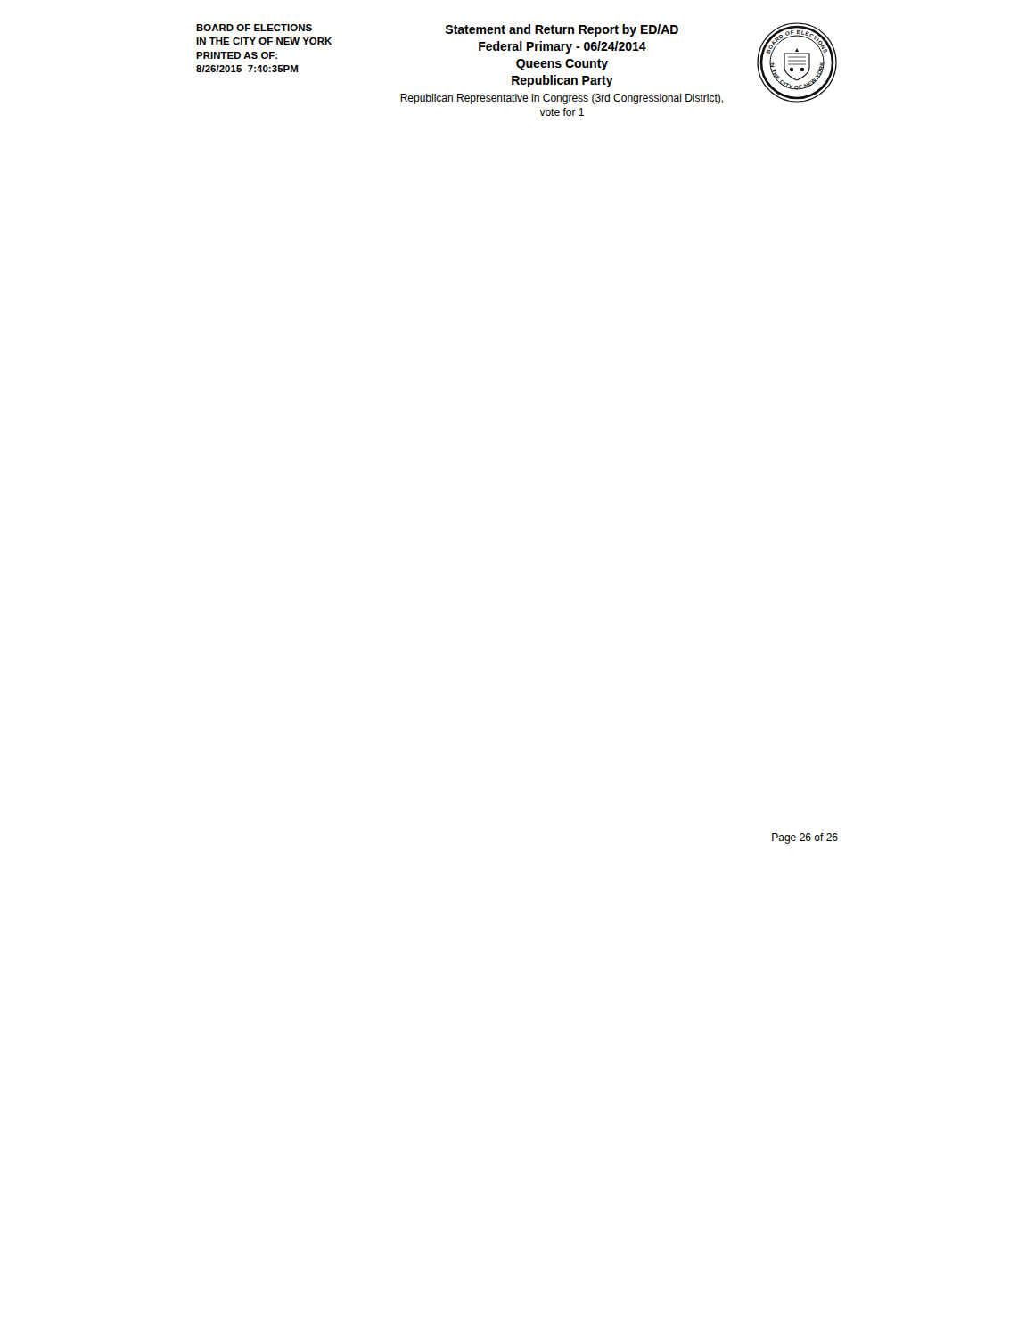BOARD OF ELECTIONS
IN THE CITY OF NEW YORK
PRINTED AS OF:
8/26/2015 7:40:35PM
Statement and Return Report by ED/AD
Federal Primary - 06/24/2014
Queens County
Republican Party
Republican Representative in Congress (3rd Congressional District), vote for 1
BOARD OF ELECTIONS IN THE CITY OF NEW YORK
Page 26 of 26